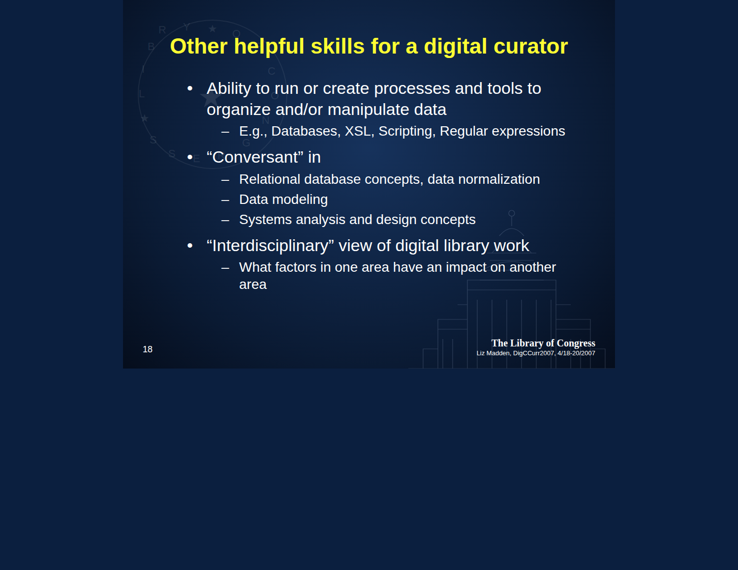R Y ★ O F C O N G R E S S ★ L I B ★
Other helpful skills for a digital curator
Ability to run or create processes and tools to organize and/or manipulate data
E.g., Databases, XSL, Scripting, Regular expressions
“Conversant” in
Relational database concepts, data normalization
Data modeling
Systems analysis and design concepts
“Interdisciplinary” view of digital library work
What factors in one area have an impact on another area
18
The Library of Congress
Liz Madden, DigCCurr2007, 4/18-20/2007